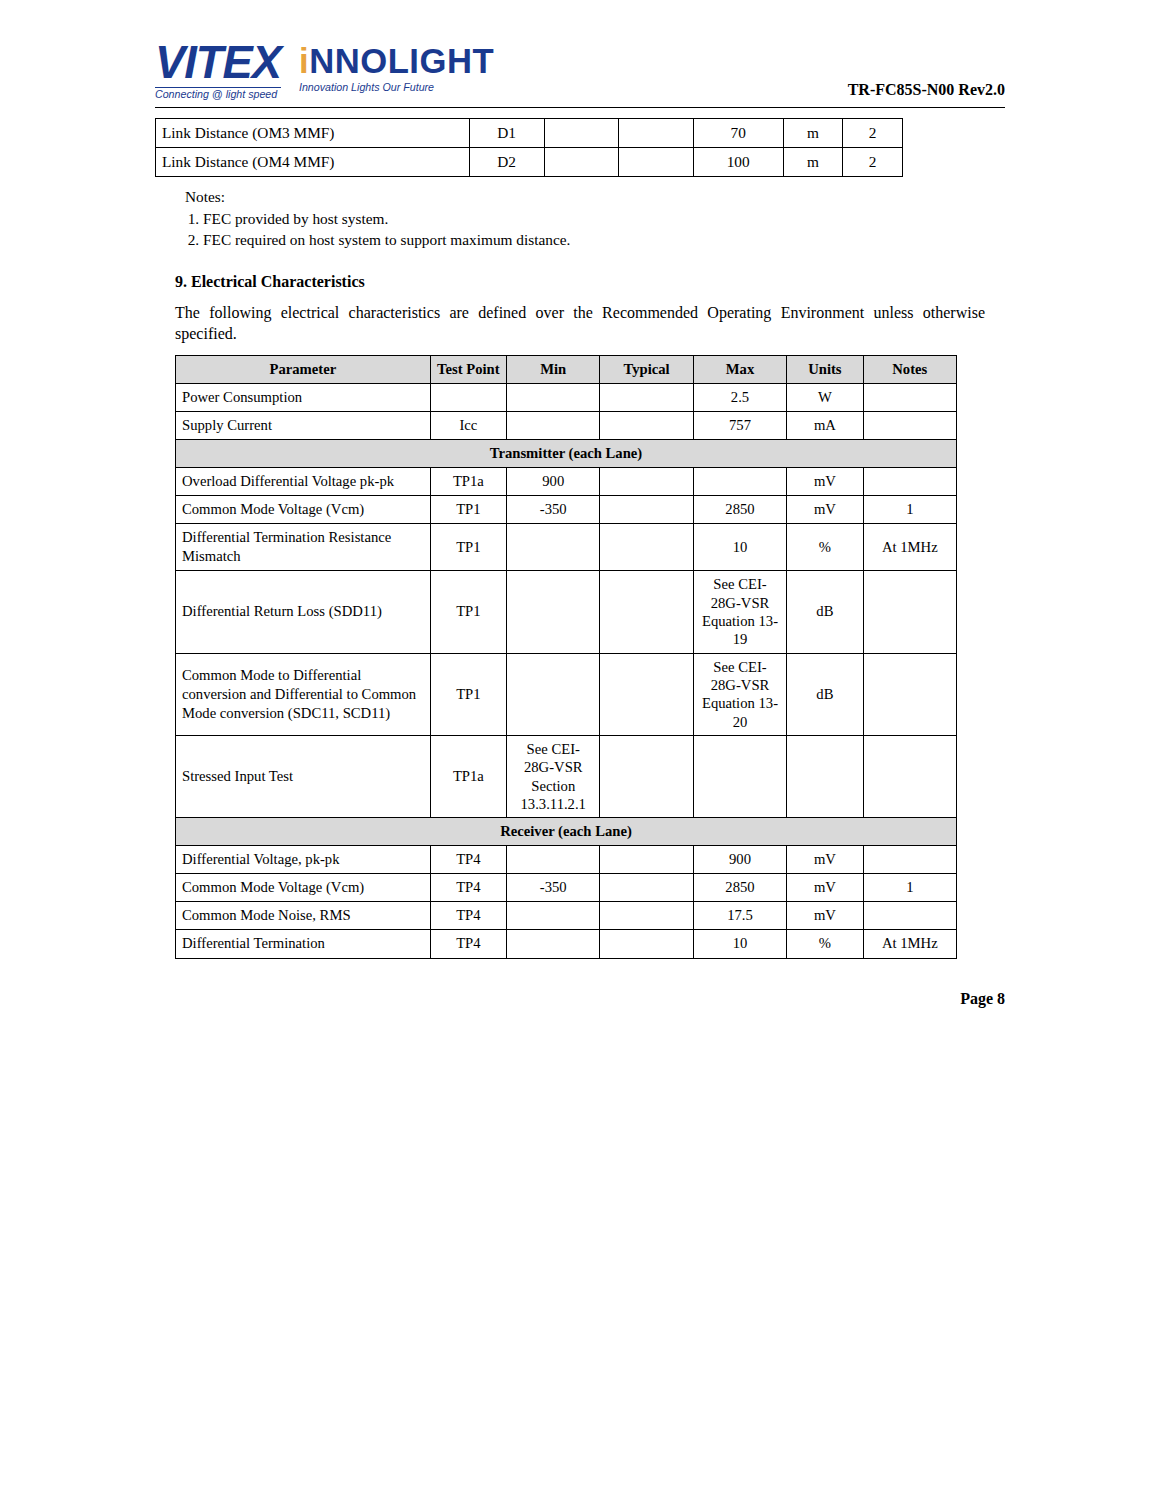VITEX
Connecting @ light speed
i NNOLIGHT
Innovation Lights Our Future
TR-FC85S-N00 Rev2.0
| Link Distance (OM3 MMF) | D1 | | | 70 | m | 2 |
| Link Distance (OM4 MMF) | D2 | | | 100 | m | 2 |
Notes:
FEC provided by host system.
FEC required on host system to support maximum distance.
9. Electrical Characteristics
The following electrical characteristics are defined over the Recommended Operating Environment unless otherwise specified.
| Parameter | Test Point | Min | Typical | Max | Units | Notes |
| --- | --- | --- | --- | --- | --- | --- |
| Power Consumption | | | | 2.5 | W | |
| Supply Current | Icc | | | 757 | mA | |
| Transmitter (each Lane) |
| Overload Differential Voltage pk-pk | TP1a | 900 | | | mV | |
| Common Mode Voltage (Vcm) | TP1 | -350 | | 2850 | mV | 1 |
| Differential Termination Resistance Mismatch | TP1 | | | 10 | % | At 1MHz |
| Differential Return Loss (SDD11) | TP1 | | | See CEI-28G-VSR Equation 13-19 | dB | |
| Common Mode to Differential conversion and Differential to Common Mode conversion (SDC11, SCD11) | TP1 | | | See CEI-28G-VSR Equation 13-20 | dB | |
| Stressed Input Test | TP1a | See CEI-28G-VSR Section 13.3.11.2.1 | | | | |
| Receiver (each Lane) |
| Differential Voltage, pk-pk | TP4 | | | 900 | mV | |
| Common Mode Voltage (Vcm) | TP4 | -350 | | 2850 | mV | 1 |
| Common Mode Noise, RMS | TP4 | | | 17.5 | mV | |
| Differential Termination | TP4 | | | 10 | % | At 1MHz |
Page 8